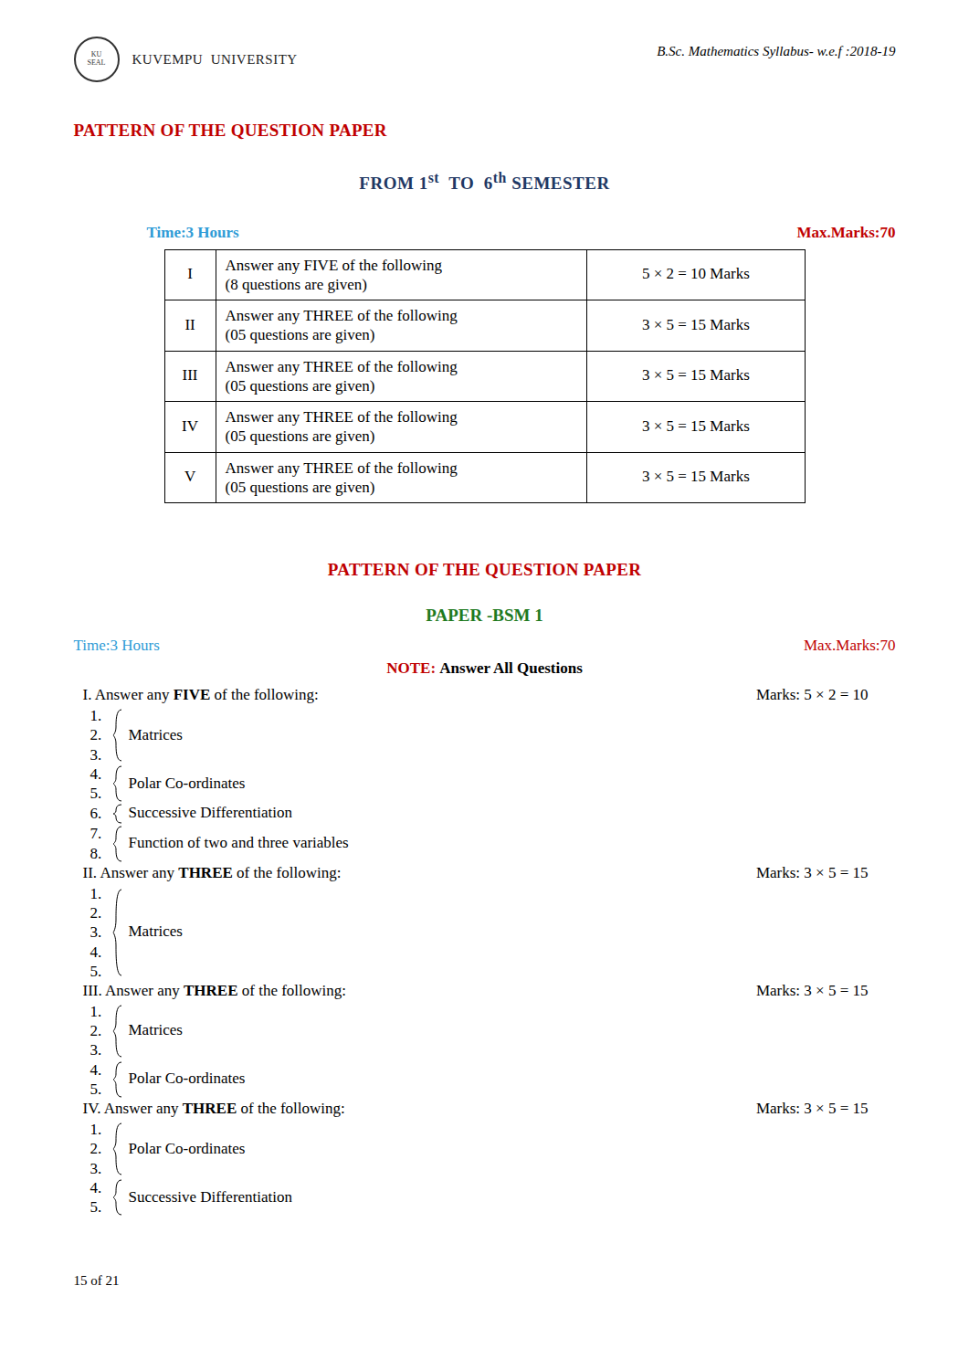KU
SEAL
KUVEMPU UNIVERSITY
B.Sc. Mathematics Syllabus- w.e.f :2018-19
PATTERN OF THE QUESTION PAPER
FROM 1st TO 6th SEMESTER
Time:3 Hours Max.Marks:70
| I | Answer any FIVE of the following (8 questions are given) | 5 × 2 = 10 Marks |
| II | Answer any THREE of the following (05 questions are given) | 3 × 5 = 15 Marks |
| III | Answer any THREE of the following (05 questions are given) | 3 × 5 = 15 Marks |
| IV | Answer any THREE of the following (05 questions are given) | 3 × 5 = 15 Marks |
| V | Answer any THREE of the following (05 questions are given) | 3 × 5 = 15 Marks |
PATTERN OF THE QUESTION PAPER
PAPER -BSM 1
Time:3 Hours Max.Marks:70
NOTE: Answer All Questions
I. Answer any FIVE of the following: Marks: 5 × 2 = 10
1. 2. 3.
Matrices
4. 5.
Polar Co-ordinates
6.
Successive Differentiation
7. 8.
Function of two and three variables
II. Answer any THREE of the following: Marks: 3 × 5 = 15
1. 2. 3. 4. 5.
Matrices
III. Answer any THREE of the following: Marks: 3 × 5 = 15
1. 2. 3.
Matrices
4. 5.
Polar Co-ordinates
IV. Answer any THREE of the following: Marks: 3 × 5 = 15
1. 2. 3.
Polar Co-ordinates
4. 5.
Successive Differentiation
15 of 21